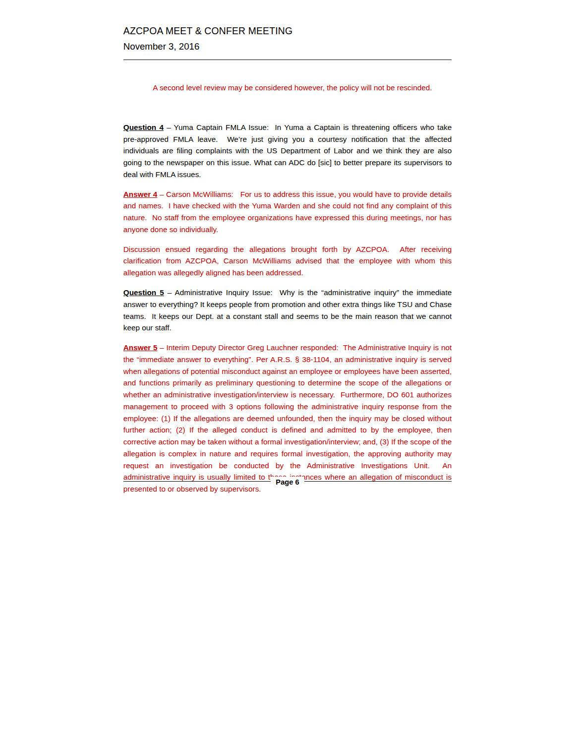AZCPOA MEET & CONFER MEETING
November 3, 2016
A second level review may be considered however, the policy will not be rescinded.
Question 4 – Yuma Captain FMLA Issue: In Yuma a Captain is threatening officers who take pre-approved FMLA leave. We’re just giving you a courtesy notification that the affected individuals are filing complaints with the US Department of Labor and we think they are also going to the newspaper on this issue. What can ADC do [sic] to better prepare its supervisors to deal with FMLA issues.
Answer 4 – Carson McWilliams: For us to address this issue, you would have to provide details and names. I have checked with the Yuma Warden and she could not find any complaint of this nature. No staff from the employee organizations have expressed this during meetings, nor has anyone done so individually.
Discussion ensued regarding the allegations brought forth by AZCPOA. After receiving clarification from AZCPOA, Carson McWilliams advised that the employee with whom this allegation was allegedly aligned has been addressed.
Question 5 – Administrative Inquiry Issue: Why is the “administrative inquiry” the immediate answer to everything? It keeps people from promotion and other extra things like TSU and Chase teams. It keeps our Dept. at a constant stall and seems to be the main reason that we cannot keep our staff.
Answer 5 – Interim Deputy Director Greg Lauchner responded: The Administrative Inquiry is not the “immediate answer to everything”. Per A.R.S. § 38-1104, an administrative inquiry is served when allegations of potential misconduct against an employee or employees have been asserted, and functions primarily as preliminary questioning to determine the scope of the allegations or whether an administrative investigation/interview is necessary. Furthermore, DO 601 authorizes management to proceed with 3 options following the administrative inquiry response from the employee: (1) If the allegations are deemed unfounded, then the inquiry may be closed without further action; (2) If the alleged conduct is defined and admitted to by the employee, then corrective action may be taken without a formal investigation/interview; and, (3) If the scope of the allegation is complex in nature and requires formal investigation, the approving authority may request an investigation be conducted by the Administrative Investigations Unit. An administrative inquiry is usually limited to those instances where an allegation of misconduct is presented to or observed by supervisors.
Page 6